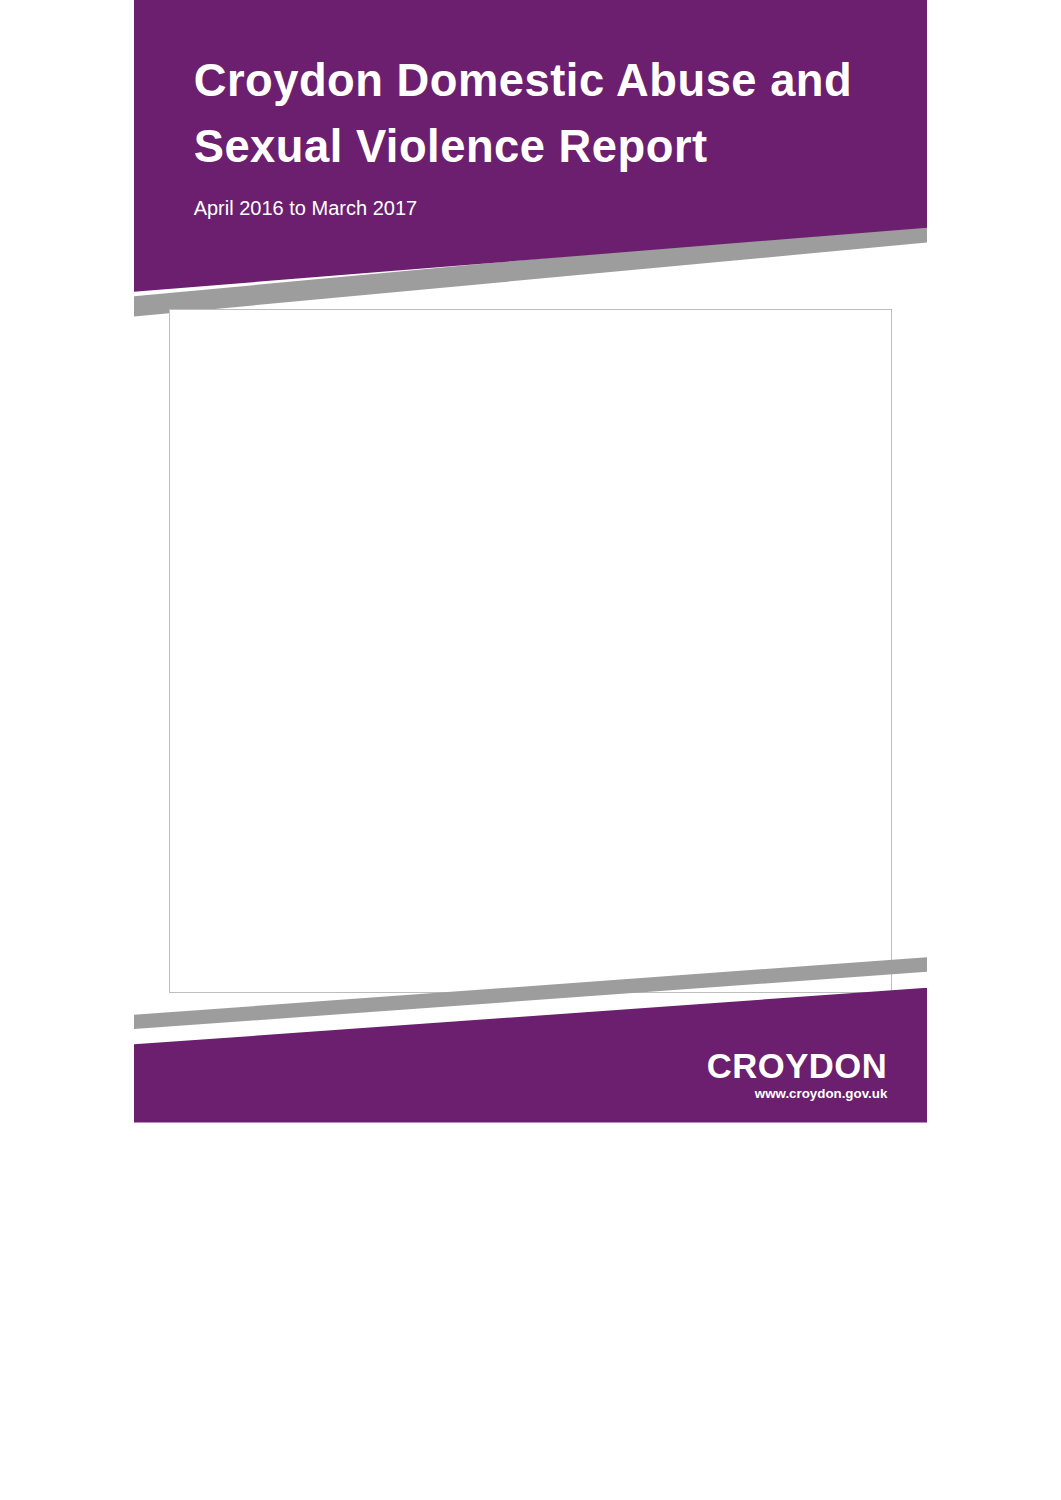Croydon Domestic Abuse and Sexual Violence Report
April 2016 to March 2017
CROYDON www.croydon.gov.uk